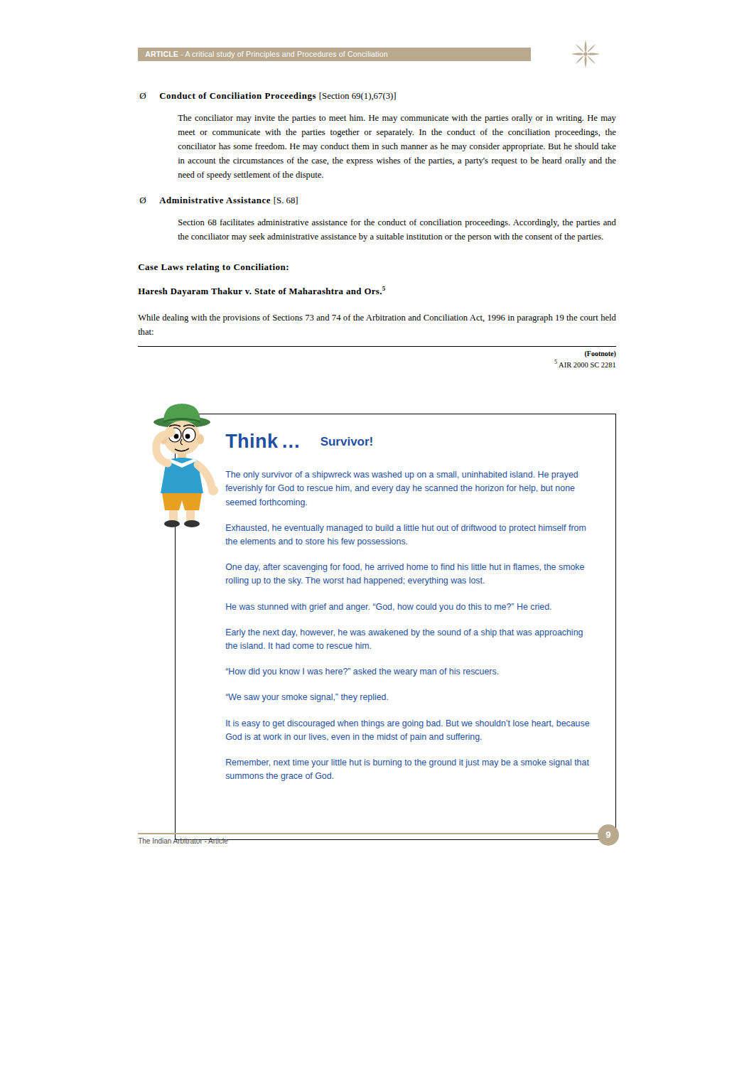ARTICLE - A critical study of Principles and Procedures of Conciliation
Ø
Conduct of Conciliation Proceedings [Section 69(1),67(3)]
The conciliator may invite the parties to meet him. He may communicate with the parties orally or in writing. He may meet or communicate with the parties together or separately. In the conduct of the conciliation proceedings, the conciliator has some freedom. He may conduct them in such manner as he may consider appropriate. But he should take in account the circumstances of the case, the express wishes of the parties, a party's request to be heard orally and the need of speedy settlement of the dispute.
Ø
Administrative Assistance [S. 68]
Section 68 facilitates administrative assistance for the conduct of conciliation proceedings. Accordingly, the parties and the conciliator may seek administrative assistance by a suitable institution or the person with the consent of the parties.
Case Laws relating to Conciliation:
Haresh Dayaram Thakur v. State of Maharashtra and Ors.5
While dealing with the provisions of Sections 73 and 74 of the Arbitration and Conciliation Act, 1996 in paragraph 19 the court held that:
(Footnote)
5 AIR 2000 SC 2281
Think … Survivor!
The only survivor of a shipwreck was washed up on a small, uninhabited island. He prayed feverishly for God to rescue him, and every day he scanned the horizon for help, but none seemed forthcoming.
Exhausted, he eventually managed to build a little hut out of driftwood to protect himself from the elements and to store his few possessions.
One day, after scavenging for food, he arrived home to find his little hut in flames, the smoke rolling up to the sky. The worst had happened; everything was lost.
He was stunned with grief and anger. “God, how could you do this to me?” He cried.
Early the next day, however, he was awakened by the sound of a ship that was approaching the island. It had come to rescue him.
“How did you know I was here?” asked the weary man of his rescuers.
“We saw your smoke signal,” they replied.
It is easy to get discouraged when things are going bad. But we shouldn’t lose heart, because God is at work in our lives, even in the midst of pain and suffering.
Remember, next time your little hut is burning to the ground it just may be a smoke signal that summons the grace of God.
The Indian Arbitrator - Article
9